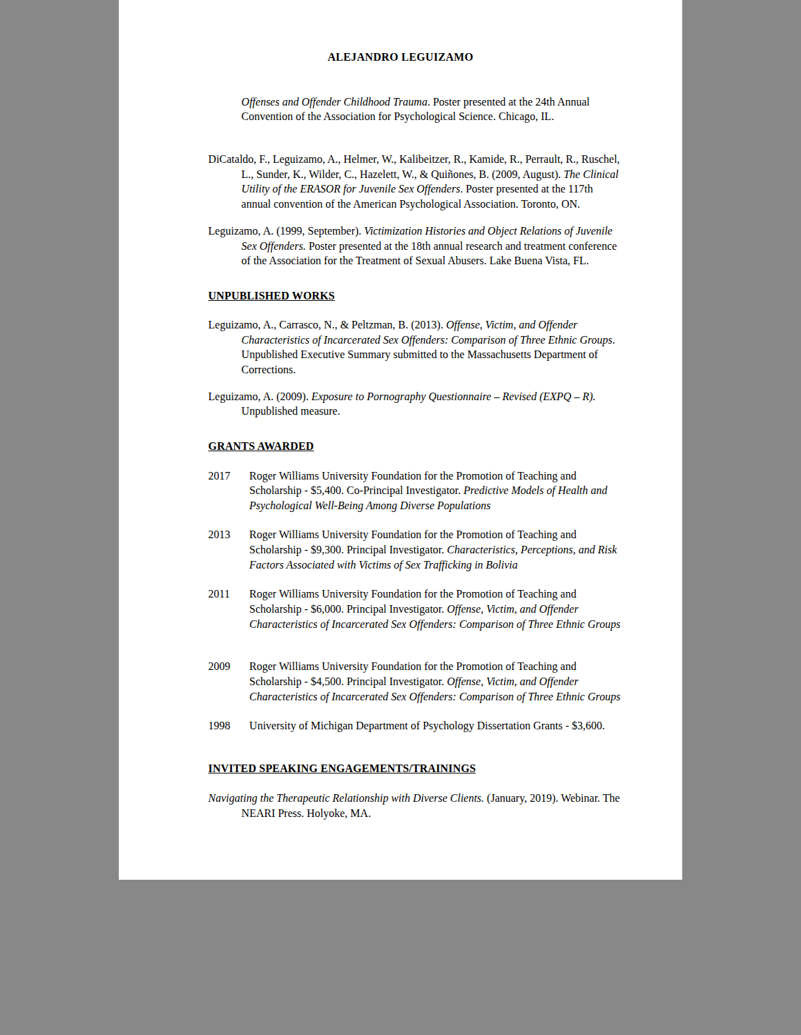ALEJANDRO LEGUIZAMO
Offenses and Offender Childhood Trauma. Poster presented at the 24th Annual Convention of the Association for Psychological Science. Chicago, IL.
DiCataldo, F., Leguizamo, A., Helmer, W., Kalibeitzer, R., Kamide, R., Perrault, R., Ruschel, L., Sunder, K., Wilder, C., Hazelett, W., & Quiñones, B. (2009, August). The Clinical Utility of the ERASOR for Juvenile Sex Offenders. Poster presented at the 117th annual convention of the American Psychological Association. Toronto, ON.
Leguizamo, A. (1999, September). Victimization Histories and Object Relations of Juvenile Sex Offenders. Poster presented at the 18th annual research and treatment conference of the Association for the Treatment of Sexual Abusers. Lake Buena Vista, FL.
UNPUBLISHED WORKS
Leguizamo, A., Carrasco, N., & Peltzman, B. (2013). Offense, Victim, and Offender Characteristics of Incarcerated Sex Offenders: Comparison of Three Ethnic Groups. Unpublished Executive Summary submitted to the Massachusetts Department of Corrections.
Leguizamo, A. (2009). Exposure to Pornography Questionnaire – Revised (EXPQ – R). Unpublished measure.
GRANTS AWARDED
2017
Roger Williams University Foundation for the Promotion of Teaching and Scholarship - $5,400. Co-Principal Investigator. Predictive Models of Health and Psychological Well-Being Among Diverse Populations
2013
Roger Williams University Foundation for the Promotion of Teaching and Scholarship - $9,300. Principal Investigator. Characteristics, Perceptions, and Risk Factors Associated with Victims of Sex Trafficking in Bolivia
2011
Roger Williams University Foundation for the Promotion of Teaching and Scholarship - $6,000. Principal Investigator. Offense, Victim, and Offender Characteristics of Incarcerated Sex Offenders: Comparison of Three Ethnic Groups
2009
Roger Williams University Foundation for the Promotion of Teaching and Scholarship - $4,500. Principal Investigator. Offense, Victim, and Offender Characteristics of Incarcerated Sex Offenders: Comparison of Three Ethnic Groups
1998
University of Michigan Department of Psychology Dissertation Grants - $3,600.
INVITED SPEAKING ENGAGEMENTS/TRAININGS
Navigating the Therapeutic Relationship with Diverse Clients. (January, 2019). Webinar. The NEARI Press. Holyoke, MA.